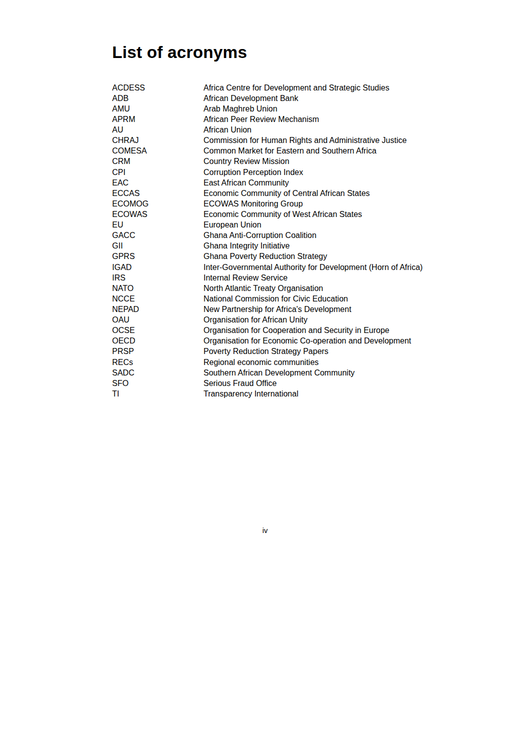List of acronyms
| ACDESS | Africa Centre for Development and Strategic Studies |
| ADB | African Development Bank |
| AMU | Arab Maghreb Union |
| APRM | African Peer Review Mechanism |
| AU | African Union |
| CHRAJ | Commission for Human Rights and Administrative Justice |
| COMESA | Common Market for Eastern and Southern Africa |
| CRM | Country Review Mission |
| CPI | Corruption Perception Index |
| EAC | East African Community |
| ECCAS | Economic Community of Central African States |
| ECOMOG | ECOWAS Monitoring Group |
| ECOWAS | Economic Community of West African States |
| EU | European Union |
| GACC | Ghana Anti-Corruption Coalition |
| GII | Ghana Integrity Initiative |
| GPRS | Ghana Poverty Reduction Strategy |
| IGAD | Inter-Governmental Authority for Development (Horn of Africa) |
| IRS | Internal Review Service |
| NATO | North Atlantic Treaty Organisation |
| NCCE | National Commission for Civic Education |
| NEPAD | New Partnership for Africa's Development |
| OAU | Organisation for African Unity |
| OCSE | Organisation for Cooperation and Security in Europe |
| OECD | Organisation for Economic Co-operation and Development |
| PRSP | Poverty Reduction Strategy Papers |
| RECs | Regional economic communities |
| SADC | Southern African Development Community |
| SFO | Serious Fraud Office |
| TI | Transparency International |
iv